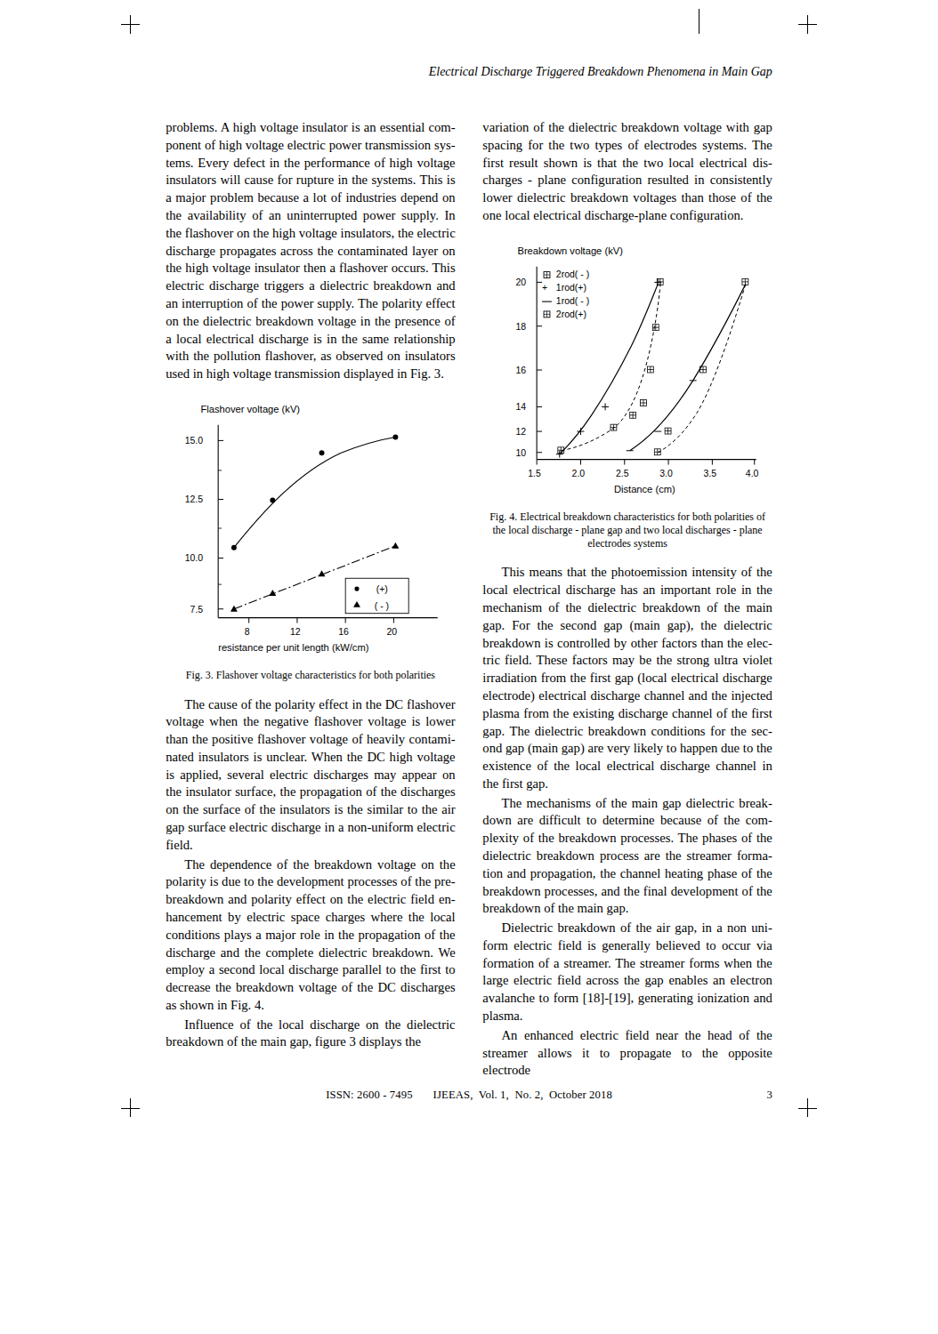Electrical Discharge Triggered Breakdown Phenomena in Main Gap
problems. A high voltage insulator is an essential component of high voltage electric power transmission systems. Every defect in the performance of high voltage insulators will cause for rupture in the systems. This is a major problem because a lot of industries depend on the availability of an uninterrupted power supply. In the flashover on the high voltage insulators, the electric discharge propagates across the contaminated layer on the high voltage insulator then a flashover occurs. This electric discharge triggers a dielectric breakdown and an interruption of the power supply. The polarity effect on the dielectric breakdown voltage in the presence of a local electrical discharge is in the same relationship with the pollution flashover, as observed on insulators used in high voltage transmission displayed in Fig. 3.
Flashover voltage (kV) 15.0 12.5 10.0 7.5 8 12 16 20 resistance per unit length (kW/cm) (+) ( - )
Fig. 3. Flashover voltage characteristics for both polarities
The cause of the polarity effect in the DC flashover voltage when the negative flashover voltage is lower than the positive flashover voltage of heavily contaminated insulators is unclear. When the DC high voltage is applied, several electric discharges may appear on the insulator surface, the propagation of the discharges on the surface of the insulators is the similar to the air gap surface electric discharge in a non-uniform electric field.
The dependence of the breakdown voltage on the polarity is due to the development processes of the pre-breakdown and polarity effect on the electric field enhancement by electric space charges where the local conditions plays a major role in the propagation of the discharge and the complete dielectric breakdown. We employ a second local discharge parallel to the first to decrease the breakdown voltage of the DC discharges as shown in Fig. 4.
Influence of the local discharge on the dielectric breakdown of the main gap, figure 3 displays the
variation of the dielectric breakdown voltage with gap spacing for the two types of electrodes systems. The first result shown is that the two local electrical discharges - plane configuration resulted in consistently lower dielectric breakdown voltages than those of the one local electrical discharge-plane configuration.
Breakdown voltage (kV) 20 18 16 14 12 10 1.5 2.0 2.5 3.0 3.5 4.0 Distance (cm) 2rod( - ) + 1rod(+) 1rod( - ) 2rod(+)
Fig. 4. Electrical breakdown characteristics for both polarities of the local discharge - plane gap and two local discharges - plane electrodes systems
This means that the photoemission intensity of the local electrical discharge has an important role in the mechanism of the dielectric breakdown of the main gap. For the second gap (main gap), the dielectric breakdown is controlled by other factors than the electric field. These factors may be the strong ultra violet irradiation from the first gap (local electrical discharge electrode) electrical discharge channel and the injected plasma from the existing discharge channel of the first gap. The dielectric breakdown conditions for the second gap (main gap) are very likely to happen due to the existence of the local electrical discharge channel in the first gap.
The mechanisms of the main gap dielectric breakdown are difficult to determine because of the complexity of the breakdown processes. The phases of the dielectric breakdown process are the streamer formation and propagation, the channel heating phase of the breakdown processes, and the final development of the breakdown of the main gap.
Dielectric breakdown of the air gap, in a non uniform electric field is generally believed to occur via formation of a streamer. The streamer forms when the large electric field across the gap enables an electron avalanche to form [18]-[19], generating ionization and plasma.
An enhanced electric field near the head of the streamer allows it to propagate to the opposite electrode
ISSN: 2600 - 7495 IJEEAS, Vol. 1, No. 2, October 2018
3